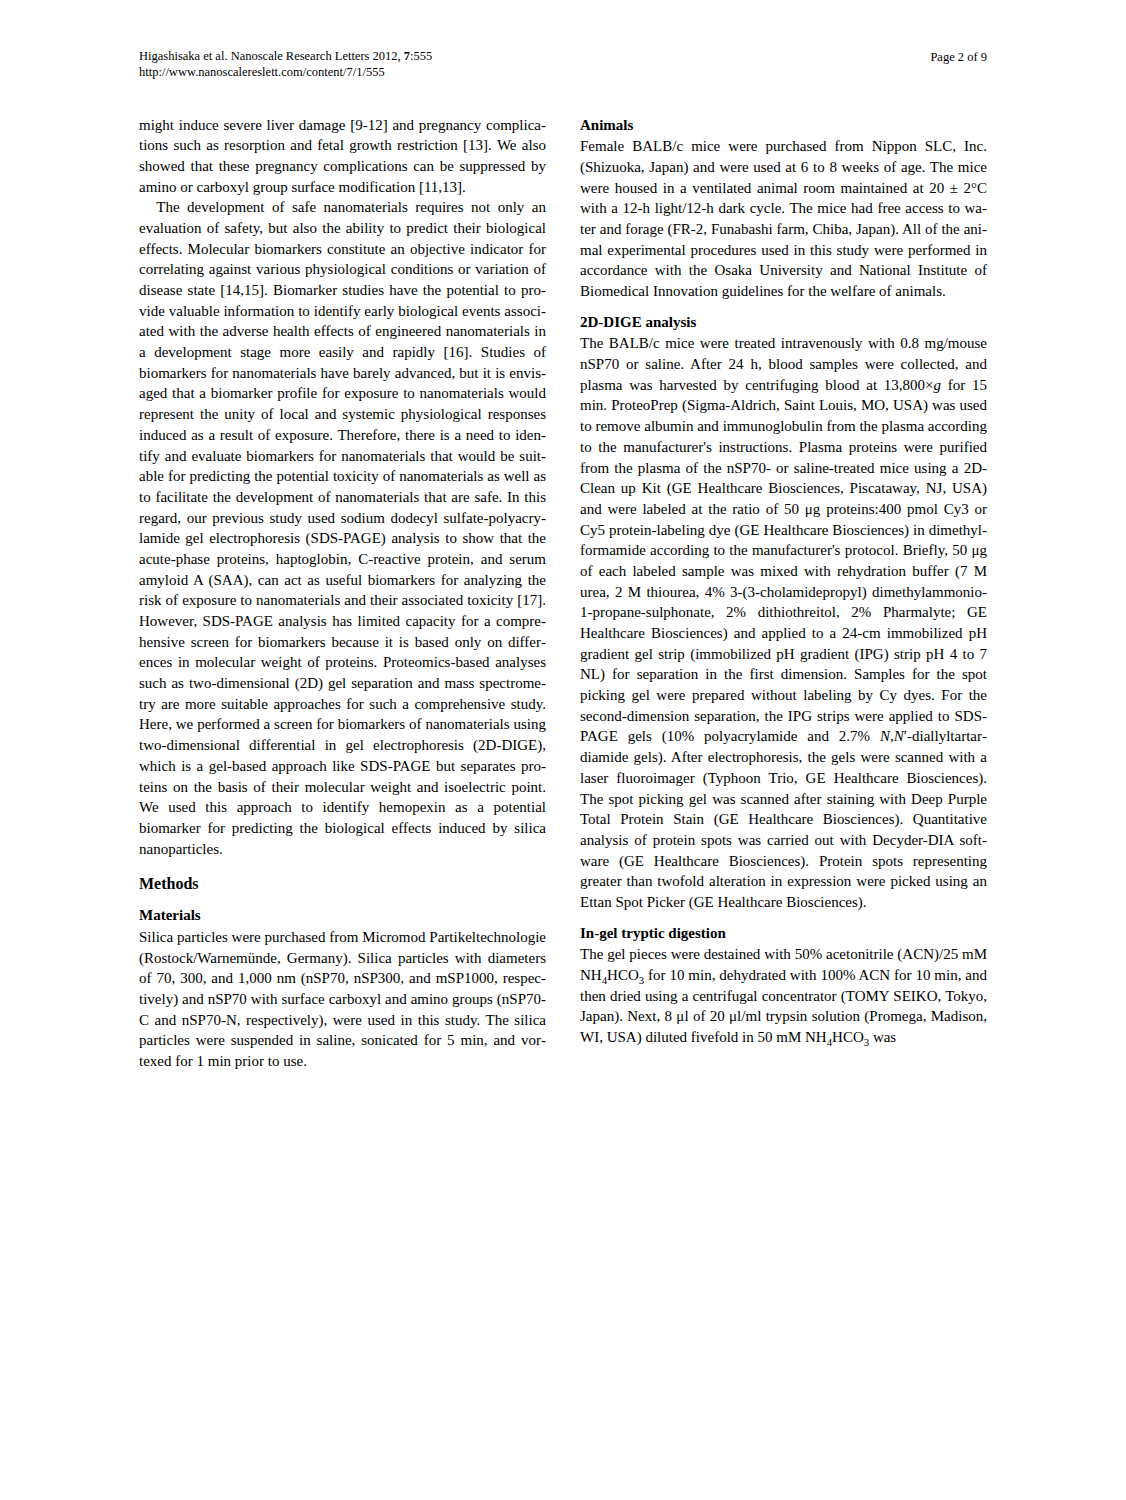Higashisaka et al. Nanoscale Research Letters 2012, 7:555
http://www.nanoscalereslett.com/content/7/1/555
Page 2 of 9
might induce severe liver damage [9-12] and pregnancy complications such as resorption and fetal growth restriction [13]. We also showed that these pregnancy complications can be suppressed by amino or carboxyl group surface modification [11,13].
The development of safe nanomaterials requires not only an evaluation of safety, but also the ability to predict their biological effects. Molecular biomarkers constitute an objective indicator for correlating against various physiological conditions or variation of disease state [14,15]. Biomarker studies have the potential to provide valuable information to identify early biological events associated with the adverse health effects of engineered nanomaterials in a development stage more easily and rapidly [16]. Studies of biomarkers for nanomaterials have barely advanced, but it is envisaged that a biomarker profile for exposure to nanomaterials would represent the unity of local and systemic physiological responses induced as a result of exposure. Therefore, there is a need to identify and evaluate biomarkers for nanomaterials that would be suitable for predicting the potential toxicity of nanomaterials as well as to facilitate the development of nanomaterials that are safe. In this regard, our previous study used sodium dodecyl sulfate-polyacrylamide gel electrophoresis (SDS-PAGE) analysis to show that the acute-phase proteins, haptoglobin, C-reactive protein, and serum amyloid A (SAA), can act as useful biomarkers for analyzing the risk of exposure to nanomaterials and their associated toxicity [17]. However, SDS-PAGE analysis has limited capacity for a comprehensive screen for biomarkers because it is based only on differences in molecular weight of proteins. Proteomics-based analyses such as two-dimensional (2D) gel separation and mass spectrometry are more suitable approaches for such a comprehensive study. Here, we performed a screen for biomarkers of nanomaterials using two-dimensional differential in gel electrophoresis (2D-DIGE), which is a gel-based approach like SDS-PAGE but separates proteins on the basis of their molecular weight and isoelectric point. We used this approach to identify hemopexin as a potential biomarker for predicting the biological effects induced by silica nanoparticles.
Methods
Materials
Silica particles were purchased from Micromod Partikeltechnologie (Rostock/Warnemünde, Germany). Silica particles with diameters of 70, 300, and 1,000 nm (nSP70, nSP300, and mSP1000, respectively) and nSP70 with surface carboxyl and amino groups (nSP70-C and nSP70-N, respectively), were used in this study. The silica particles were suspended in saline, sonicated for 5 min, and vortexed for 1 min prior to use.
Animals
Female BALB/c mice were purchased from Nippon SLC, Inc. (Shizuoka, Japan) and were used at 6 to 8 weeks of age. The mice were housed in a ventilated animal room maintained at 20 ± 2°C with a 12-h light/12-h dark cycle. The mice had free access to water and forage (FR-2, Funabashi farm, Chiba, Japan). All of the animal experimental procedures used in this study were performed in accordance with the Osaka University and National Institute of Biomedical Innovation guidelines for the welfare of animals.
2D-DIGE analysis
The BALB/c mice were treated intravenously with 0.8 mg/mouse nSP70 or saline. After 24 h, blood samples were collected, and plasma was harvested by centrifuging blood at 13,800×g for 15 min. ProteoPrep (Sigma-Aldrich, Saint Louis, MO, USA) was used to remove albumin and immunoglobulin from the plasma according to the manufacturer's instructions. Plasma proteins were purified from the plasma of the nSP70- or saline-treated mice using a 2D-Clean up Kit (GE Healthcare Biosciences, Piscataway, NJ, USA) and were labeled at the ratio of 50 μg proteins:400 pmol Cy3 or Cy5 protein-labeling dye (GE Healthcare Biosciences) in dimethylformamide according to the manufacturer's protocol. Briefly, 50 μg of each labeled sample was mixed with rehydration buffer (7 M urea, 2 M thiourea, 4% 3-(3-cholamidepropyl) dimethylammonio-1-propane-sulphonate, 2% dithiothreitol, 2% Pharmalyte; GE Healthcare Biosciences) and applied to a 24-cm immobilized pH gradient gel strip (immobilized pH gradient (IPG) strip pH 4 to 7 NL) for separation in the first dimension. Samples for the spot picking gel were prepared without labeling by Cy dyes. For the second-dimension separation, the IPG strips were applied to SDS-PAGE gels (10% polyacrylamide and 2.7% N,N′-diallyltartardiamide gels). After electrophoresis, the gels were scanned with a laser fluoroimager (Typhoon Trio, GE Healthcare Biosciences). The spot picking gel was scanned after staining with Deep Purple Total Protein Stain (GE Healthcare Biosciences). Quantitative analysis of protein spots was carried out with Decyder-DIA software (GE Healthcare Biosciences). Protein spots representing greater than twofold alteration in expression were picked using an Ettan Spot Picker (GE Healthcare Biosciences).
In-gel tryptic digestion
The gel pieces were destained with 50% acetonitrile (ACN)/25 mM NH4HCO3 for 10 min, dehydrated with 100% ACN for 10 min, and then dried using a centrifugal concentrator (TOMY SEIKO, Tokyo, Japan). Next, 8 μl of 20 μl/ml trypsin solution (Promega, Madison, WI, USA) diluted fivefold in 50 mM NH4HCO3 was